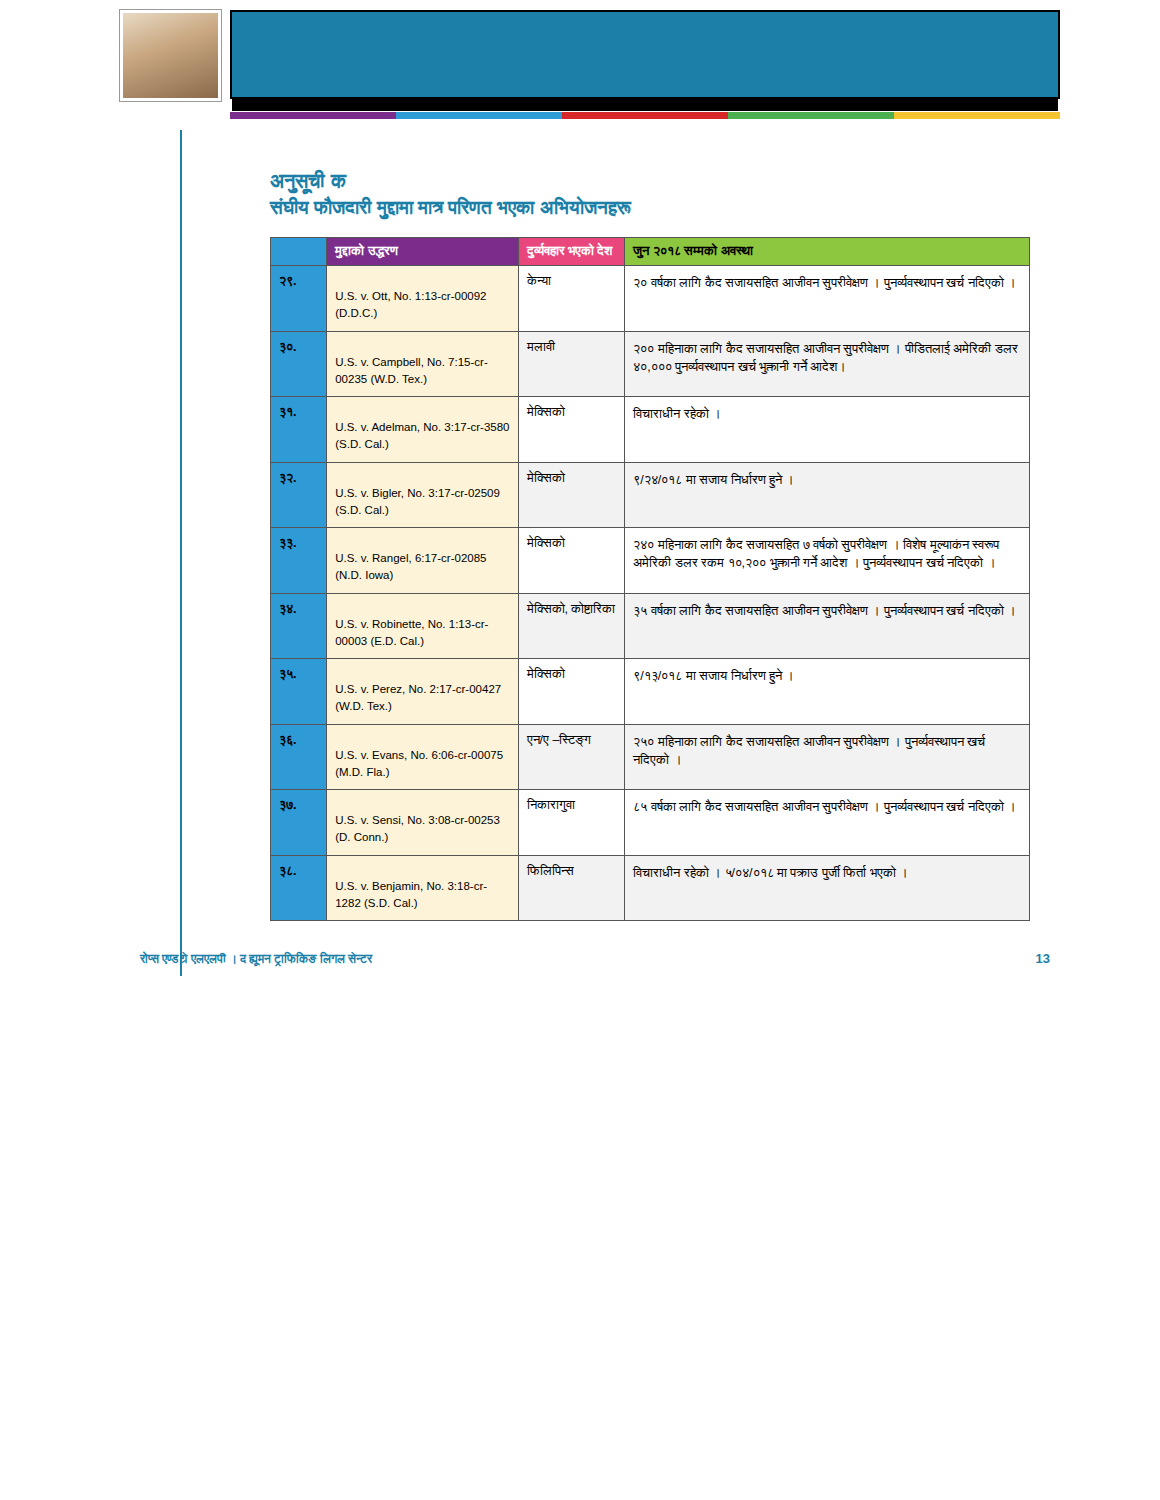अनुसूची क
संघीय फौजदारी मुद्दामा मात्र परिणत भएका अभियोजनहरू
| | मुद्दाको उद्धरण | दुर्व्यवहार भएको देश | जुन २०१८ सम्मको अवस्था |
| --- | --- | --- | --- |
| २९. | U.S. v. Ott, No. 1:13-cr-00092 (D.D.C.) | केन्या | २० वर्षका लागि कैद सजायसहित आजीवन सुपरीवेक्षण । पुनर्व्यवस्थापन खर्च नदिएको । |
| ३०. | U.S. v. Campbell, No. 7:15-cr-00235 (W.D. Tex.) | मलावी | २०० महिनाका लागि कैद सजायसहित आजीवन सुपरीवेक्षण । पीडितलाई अमेरिकी डलर ४०,००० पुनर्व्यवस्थापन खर्च भुक्तानी गर्ने आदेश। |
| ३१. | U.S. v. Adelman, No. 3:17-cr-3580 (S.D. Cal.) | मेक्सिको | विचाराधीन रहेको । |
| ३२. | U.S. v. Bigler, No. 3:17-cr-02509 (S.D. Cal.) | मेक्सिको | ९/२४/०१८ मा सजाय निर्धारण हुने । |
| ३३. | U.S. v. Rangel, 6:17-cr-02085 (N.D. Iowa) | मेक्सिको | २४० महिनाका लागि कैद सजायसहित ७ वर्षको सुपरीवेक्षण । विशेष मूल्याकंन स्वरूप अमेरिकी डलर रकम १०,२०० भुक्तानी गर्ने आदेश । पुनर्व्यवस्थापन खर्च नदिएको । |
| ३४. | U.S. v. Robinette, No. 1:13-cr-00003 (E.D. Cal.) | मेक्सिको, कोष्टारिका | ३५ वर्षका लागि कैद सजायसहित आजीवन सुपरीवेक्षण । पुनर्व्यवस्थापन खर्च नदिएको । |
| ३५. | U.S. v. Perez, No. 2:17-cr-00427 (W.D. Tex.) | मेक्सिको | ९/१३/०१८ मा सजाय निर्धारण हुने । |
| ३६. | U.S. v. Evans, No. 6:06-cr-00075 (M.D. Fla.) | एन/ए –स्टिङ्ग | २५० महिनाका लागि कैद सजायसहित आजीवन सुपरीवेक्षण । पुनर्व्यवस्थापन खर्च नदिएको । |
| ३७. | U.S. v. Sensi, No. 3:08-cr-00253 (D. Conn.) | निकारागुवा | ८५ वर्षका लागि कैद सजायसहित आजीवन सुपरीवेक्षण । पुनर्व्यवस्थापन खर्च नदिएको । |
| ३८. | U.S. v. Benjamin, No. 3:18-cr-1282 (S.D. Cal.) | फिलिपिन्स | विचाराधीन रहेको । ५/०४/०१८ मा पक्राउ पुर्जी फिर्ता भएको । |
रोप्स एण्ड ग्रे एलएलपी । द ह्यूमन ट्राफिकिङ लिगल सेन्टर
13